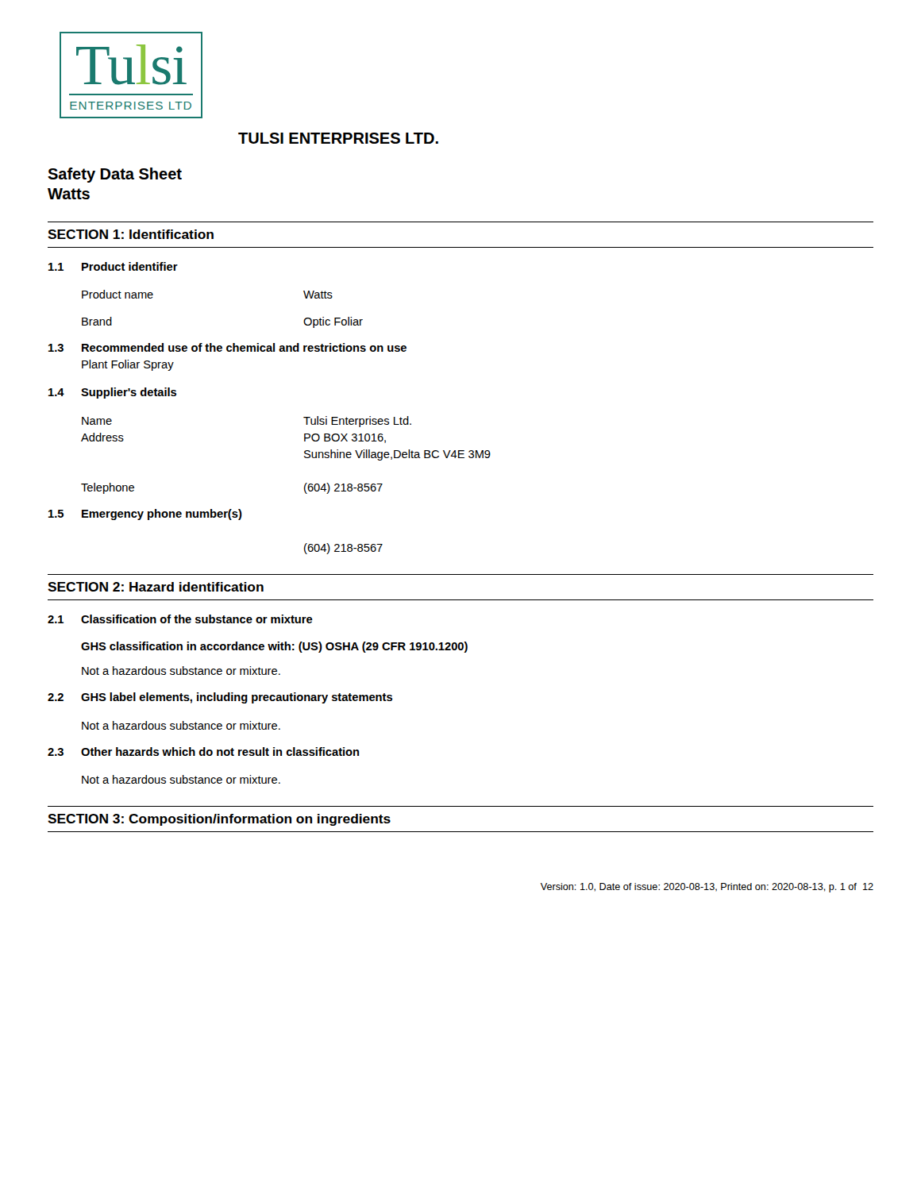Tulsi
ENTERPRISES LTD
TULSI ENTERPRISES LTD.
Safety Data Sheet
Watts
SECTION 1: Identification
1.1
Product identifier
Product name
Watts
Brand
Optic Foliar
1.3
Recommended use of the chemical and restrictions on use
Plant Foliar Spray
1.4
Supplier's details
Name
Address
Tulsi Enterprises Ltd.
PO BOX 31016,
Sunshine Village,Delta BC V4E 3M9
Telephone
(604) 218-8567
1.5
Emergency phone number(s)
(604) 218-8567
SECTION 2: Hazard identification
2.1
Classification of the substance or mixture
GHS classification in accordance with: (US) OSHA (29 CFR 1910.1200)
Not a hazardous substance or mixture.
2.2
GHS label elements, including precautionary statements
Not a hazardous substance or mixture.
2.3
Other hazards which do not result in classification
Not a hazardous substance or mixture.
SECTION 3: Composition/information on ingredients
Version: 1.0, Date of issue: 2020-08-13, Printed on: 2020-08-13, p. 1 of 12